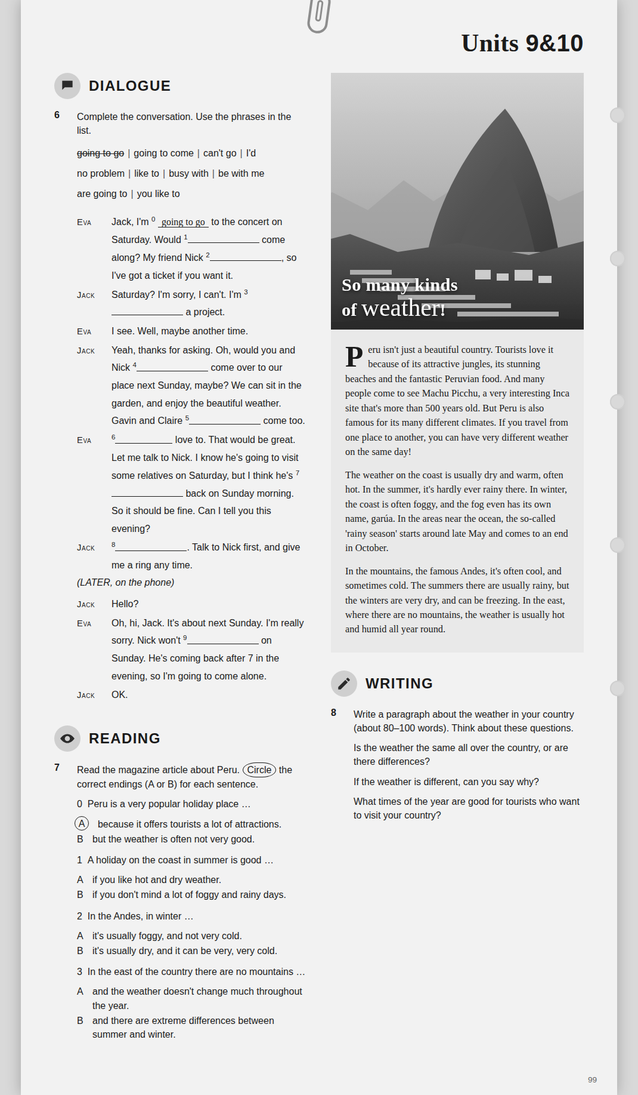Units 9&10
DIALOGUE
6
Complete the conversation. Use the phrases in the list.
going to go|going to come|can't go|I'd
no problem|like to|busy with|be with me
are going to|you like to
Eva Jack, I'm 0 going to go to the concert on Saturday. Would 1 come along? My friend Nick 2 , so I've got a ticket if you want it.
Jack Saturday? I'm sorry, I can't. I'm 3 a project.
Eva I see. Well, maybe another time.
Jack Yeah, thanks for asking. Oh, would you and Nick 4 come over to our place next Sunday, maybe? We can sit in the garden, and enjoy the beautiful weather. Gavin and Claire 5 come too.
Eva 6 love to. That would be great. Let me talk to Nick. I know he's going to visit some relatives on Saturday, but I think he's 7 back on Sunday morning. So it should be fine. Can I tell you this evening?
Jack 8 . Talk to Nick first, and give me a ring any time.
(LATER, on the phone)
Jack Hello?
Eva Oh, hi, Jack. It's about next Sunday. I'm really sorry. Nick won't 9 on Sunday. He's coming back after 7 in the evening, so I'm going to come alone.
Jack OK.
READING
7
Read the magazine article about Peru. Circle the correct endings (A or B) for each sentence.
0 Peru is a very popular holiday place …
A because it offers tourists a lot of attractions.
Bbut the weather is often not very good.
1 A holiday on the coast in summer is good …
Aif you like hot and dry weather.
Bif you don't mind a lot of foggy and rainy days.
2 In the Andes, in winter …
Ait's usually foggy, and not very cold.
Bit's usually dry, and it can be very, very cold.
3 In the east of the country there are no mountains …
Aand the weather doesn't change much throughout the year.
Band there are extreme differences between summer and winter.
So many kinds
of weather!
Peru isn't just a beautiful country. Tourists love it because of its attractive jungles, its stunning beaches and the fantastic Peruvian food. And many people come to see Machu Picchu, a very interesting Inca site that's more than 500 years old. But Peru is also famous for its many different climates. If you travel from one place to another, you can have very different weather on the same day!
The weather on the coast is usually dry and warm, often hot. In the summer, it's hardly ever rainy there. In winter, the coast is often foggy, and the fog even has its own name, garúa. In the areas near the ocean, the so-called 'rainy season' starts around late May and comes to an end in October.
In the mountains, the famous Andes, it's often cool, and sometimes cold. The summers there are usually rainy, but the winters are very dry, and can be freezing. In the east, where there are no mountains, the weather is usually hot and humid all year round.
WRITING
8
Write a paragraph about the weather in your country (about 80–100 words). Think about these questions.
Is the weather the same all over the country, or are there differences?
If the weather is different, can you say why?
What times of the year are good for tourists who want to visit your country?
99